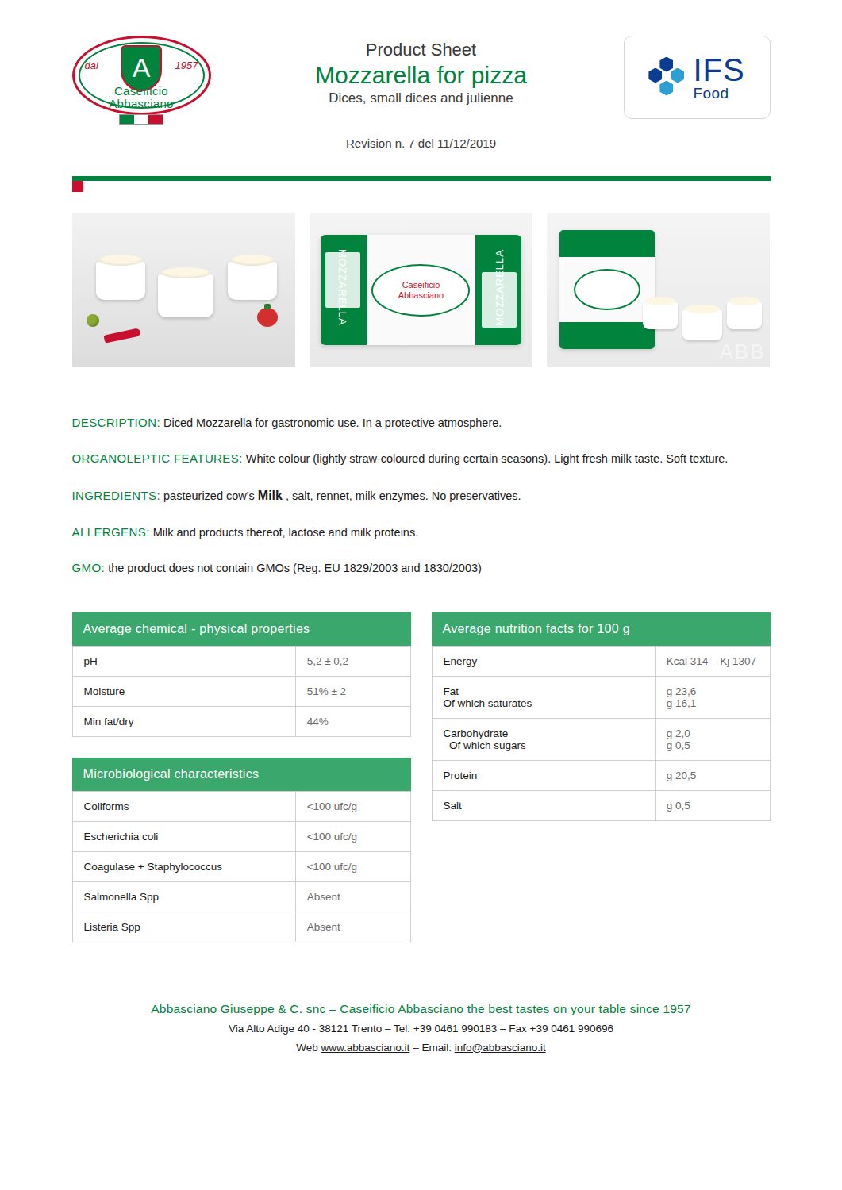A
dal
1957
Caseificio
Abbasciano
Product Sheet
Mozzarella for pizza
Dices, small dices and julienne
Revision n. 7 del 11/12/2019
IFS
Food
MOZZARELLA
MOZZARELLA
Caseificio
Abbasciano
ABB
DESCRIPTION: Diced Mozzarella for gastronomic use. In a protective atmosphere.
ORGANOLEPTIC FEATURES: White colour (lightly straw-coloured during certain seasons). Light fresh milk taste. Soft texture.
INGREDIENTS: pasteurized cow's Milk , salt, rennet, milk enzymes. No preservatives.
ALLERGENS: Milk and products thereof, lactose and milk proteins.
GMO: the product does not contain GMOs (Reg. EU 1829/2003 and 1830/2003)
Average chemical - physical properties
| pH | 5,2 ± 0,2 |
| Moisture | 51% ± 2 |
| Min fat/dry | 44% |
Microbiological characteristics
| Coliforms | <100 ufc/g |
| Escherichia coli | <100 ufc/g |
| Coagulase + Staphylococcus | <100 ufc/g |
| Salmonella Spp | Absent |
| Listeria Spp | Absent |
Average nutrition facts for 100 g
| Energy | Kcal 314 – Kj 1307 |
| Fat Of which saturates | g 23,6 g 16,1 |
| Carbohydrate Of which sugars | g 2,0 g 0,5 |
| Protein | g 20,5 |
| Salt | g 0,5 |
Abbasciano Giuseppe & C. snc – Caseificio Abbasciano the best tastes on your table since 1957
Via Alto Adige 40 - 38121 Trento – Tel. +39 0461 990183 – Fax +39 0461 990696
Web www.abbasciano.it – Email: info@abbasciano.it